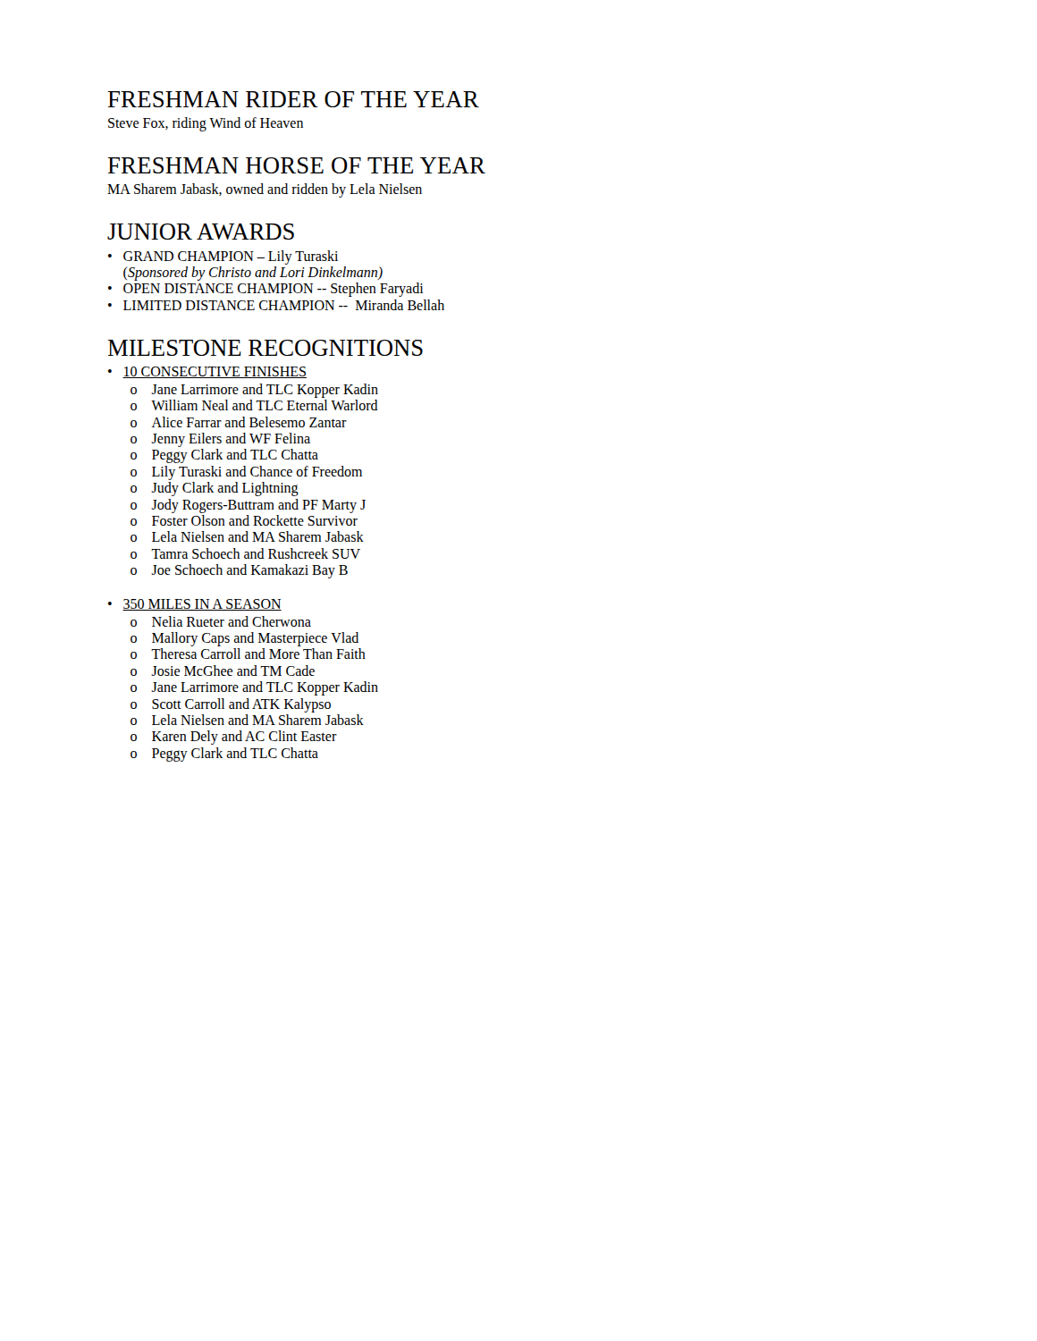FRESHMAN RIDER OF THE YEAR
Steve Fox, riding Wind of Heaven
FRESHMAN HORSE OF THE YEAR
MA Sharem Jabask, owned and ridden by Lela Nielsen
JUNIOR AWARDS
GRAND CHAMPION – Lily Turaski
(Sponsored by Christo and Lori Dinkelmann)
OPEN DISTANCE CHAMPION -- Stephen Faryadi
LIMITED DISTANCE CHAMPION -- Miranda Bellah
MILESTONE RECOGNITIONS
10 CONSECUTIVE FINISHES
Jane Larrimore and TLC Kopper Kadin
William Neal and TLC Eternal Warlord
Alice Farrar and Belesemo Zantar
Jenny Eilers and WF Felina
Peggy Clark and TLC Chatta
Lily Turaski and Chance of Freedom
Judy Clark and Lightning
Jody Rogers-Buttram and PF Marty J
Foster Olson and Rockette Survivor
Lela Nielsen and MA Sharem Jabask
Tamra Schoech and Rushcreek SUV
Joe Schoech and Kamakazi Bay B
350 MILES IN A SEASON
Nelia Rueter and Cherwona
Mallory Caps and Masterpiece Vlad
Theresa Carroll and More Than Faith
Josie McGhee and TM Cade
Jane Larrimore and TLC Kopper Kadin
Scott Carroll and ATK Kalypso
Lela Nielsen and MA Sharem Jabask
Karen Dely and AC Clint Easter
Peggy Clark and TLC Chatta